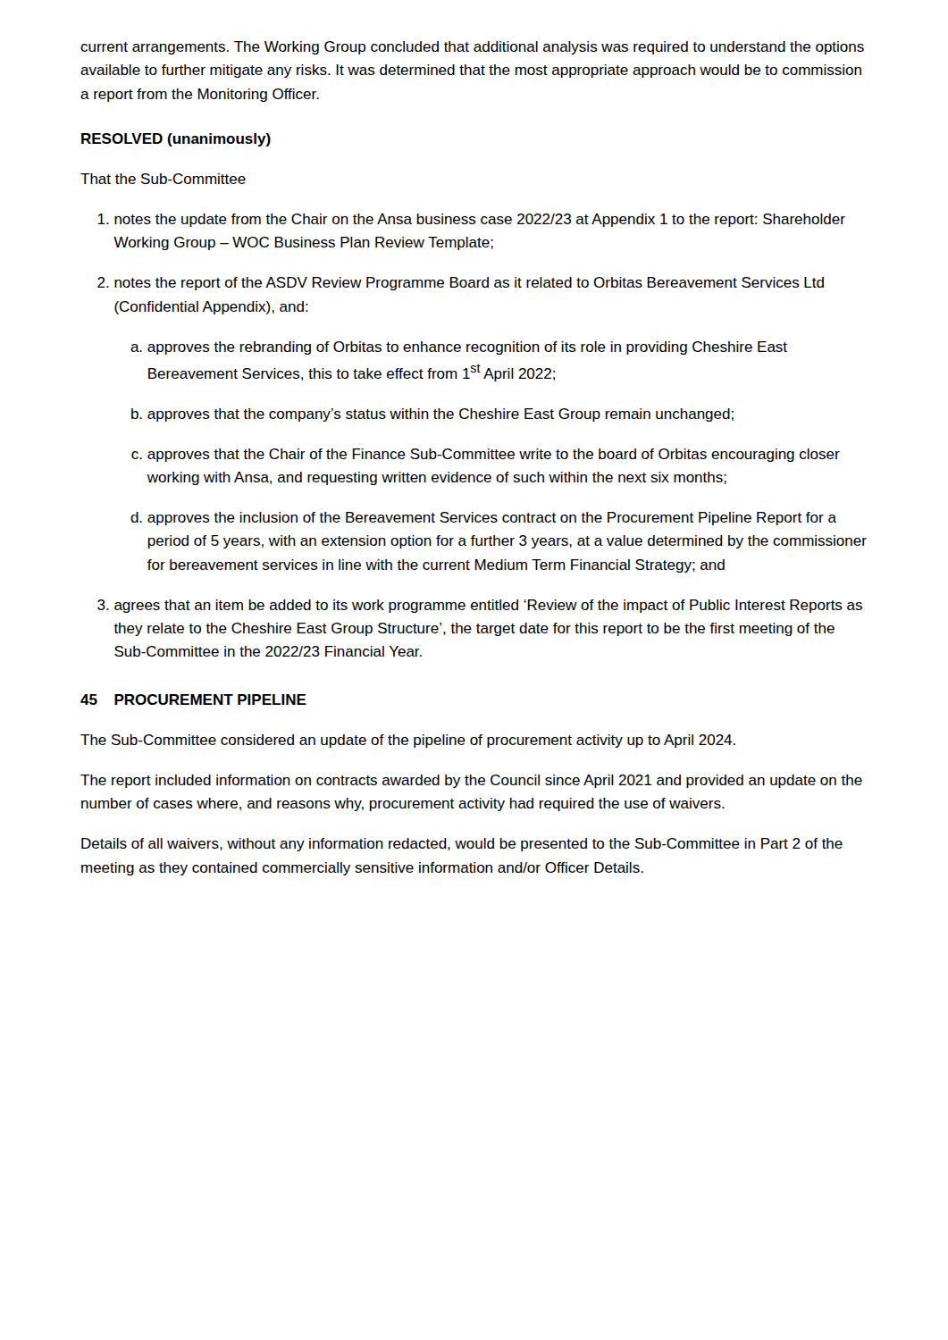current arrangements. The Working Group concluded that additional analysis was required to understand the options available to further mitigate any risks. It was determined that the most appropriate approach would be to commission a report from the Monitoring Officer.
RESOLVED (unanimously)
That the Sub-Committee
notes the update from the Chair on the Ansa business case 2022/23 at Appendix 1 to the report: Shareholder Working Group – WOC Business Plan Review Template;
notes the report of the ASDV Review Programme Board as it related to Orbitas Bereavement Services Ltd (Confidential Appendix), and:
approves the rebranding of Orbitas to enhance recognition of its role in providing Cheshire East Bereavement Services, this to take effect from 1st April 2022;
approves that the company’s status within the Cheshire East Group remain unchanged;
approves that the Chair of the Finance Sub-Committee write to the board of Orbitas encouraging closer working with Ansa, and requesting written evidence of such within the next six months;
approves the inclusion of the Bereavement Services contract on the Procurement Pipeline Report for a period of 5 years, with an extension option for a further 3 years, at a value determined by the commissioner for bereavement services in line with the current Medium Term Financial Strategy; and
agrees that an item be added to its work programme entitled ‘Review of the impact of Public Interest Reports as they relate to the Cheshire East Group Structure’, the target date for this report to be the first meeting of the Sub-Committee in the 2022/23 Financial Year.
45 PROCUREMENT PIPELINE
The Sub-Committee considered an update of the pipeline of procurement activity up to April 2024.
The report included information on contracts awarded by the Council since April 2021 and provided an update on the number of cases where, and reasons why, procurement activity had required the use of waivers.
Details of all waivers, without any information redacted, would be presented to the Sub-Committee in Part 2 of the meeting as they contained commercially sensitive information and/or Officer Details.